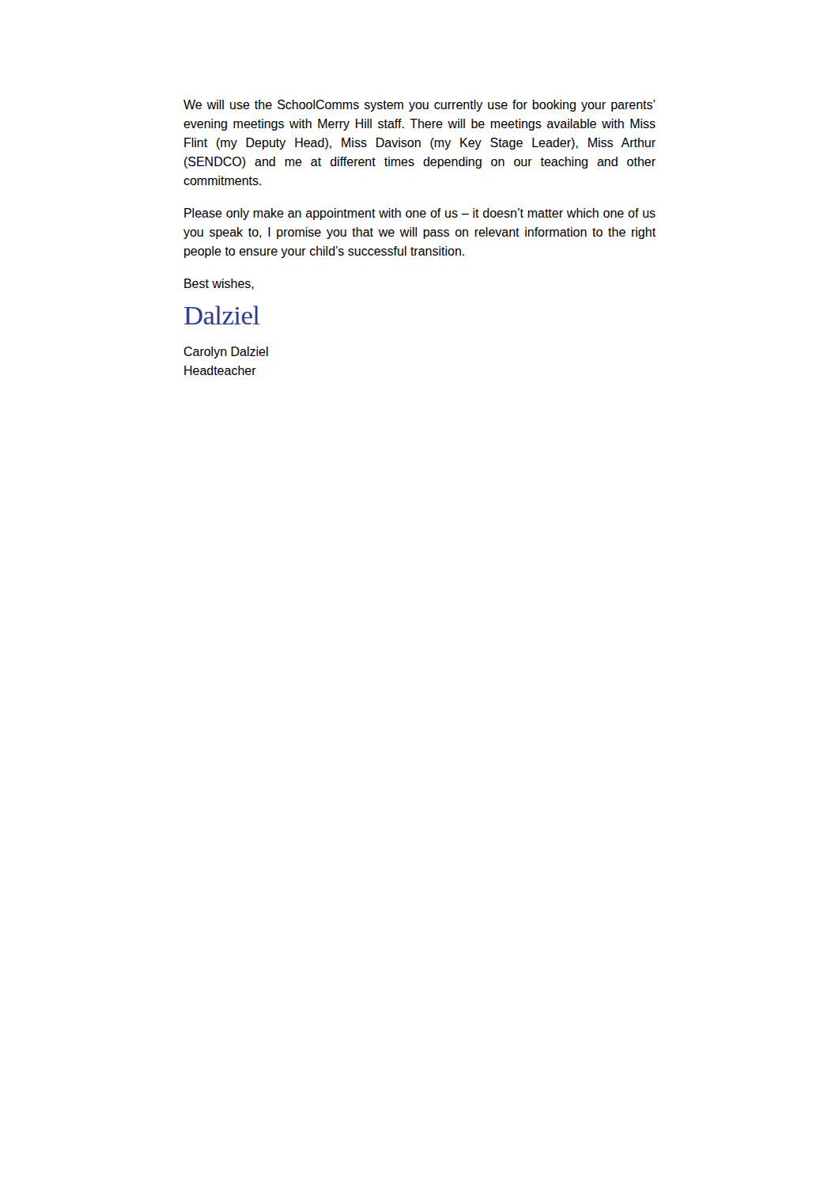We will use the SchoolComms system you currently use for booking your parents’ evening meetings with Merry Hill staff. There will be meetings available with Miss Flint (my Deputy Head), Miss Davison (my Key Stage Leader), Miss Arthur (SENDCO) and me at different times depending on our teaching and other commitments.
Please only make an appointment with one of us – it doesn’t matter which one of us you speak to, I promise you that we will pass on relevant information to the right people to ensure your child’s successful transition.
Best wishes,
Dalziel
Carolyn Dalziel Headteacher